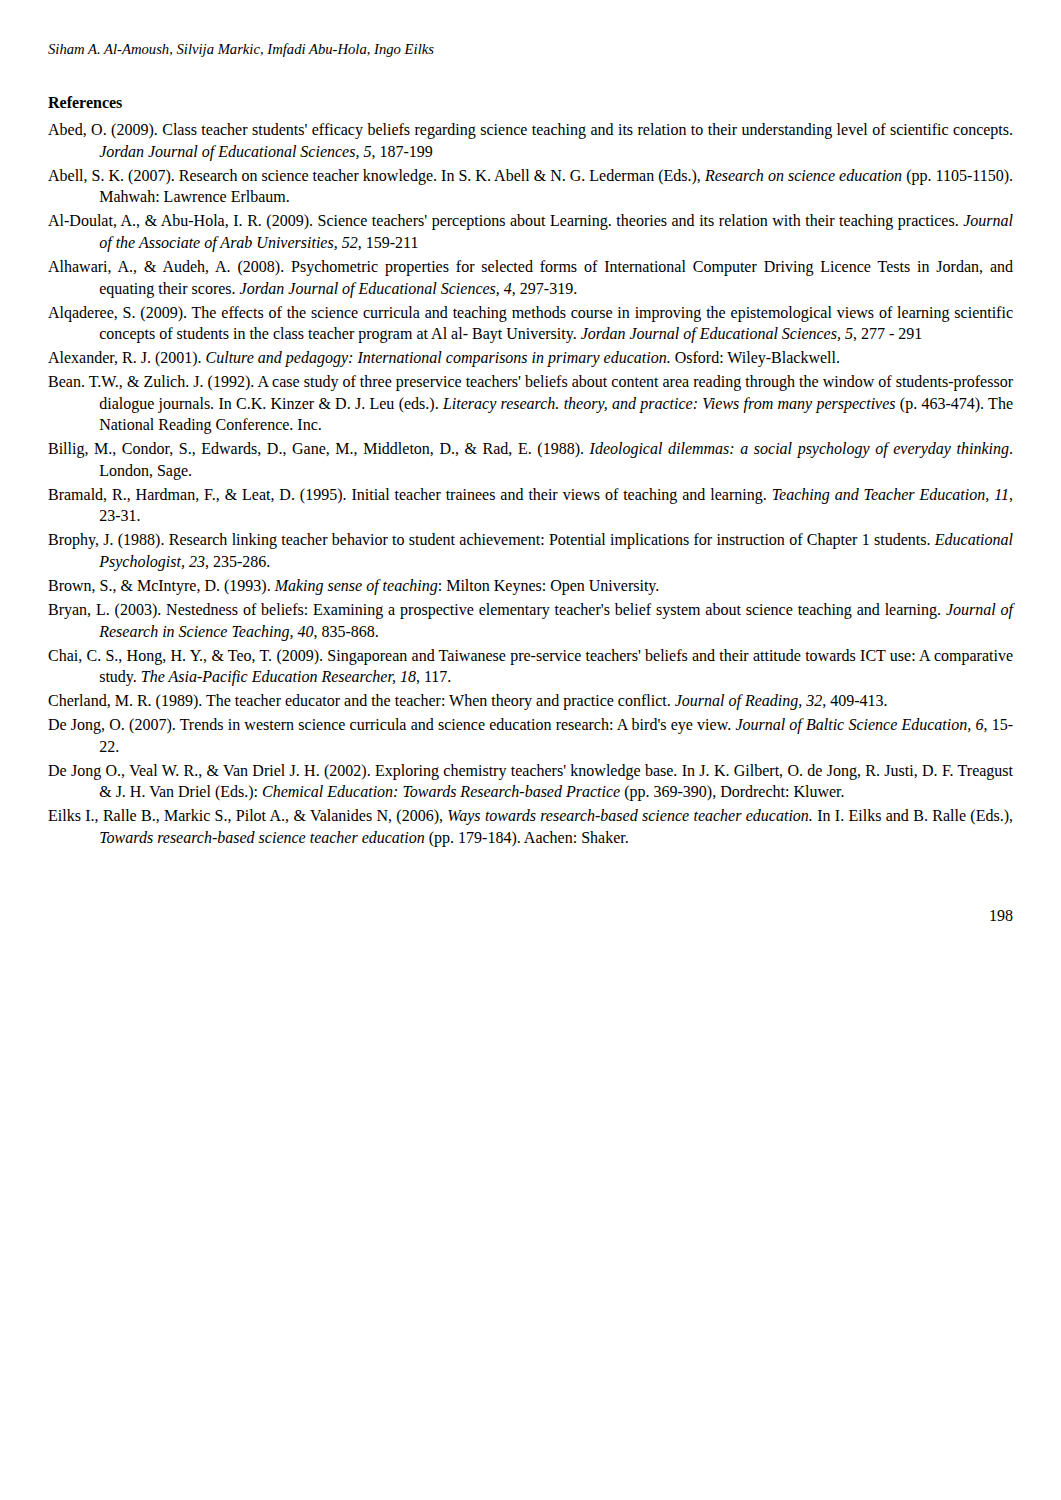Siham A. Al-Amoush, Silvija Markic, Imfadi Abu-Hola, Ingo Eilks
References
Abed, O. (2009). Class teacher students' efficacy beliefs regarding science teaching and its relation to their understanding level of scientific concepts. Jordan Journal of Educational Sciences, 5, 187-199
Abell, S. K. (2007). Research on science teacher knowledge. In S. K. Abell & N. G. Lederman (Eds.), Research on science education (pp. 1105-1150). Mahwah: Lawrence Erlbaum.
Al-Doulat, A., & Abu-Hola, I. R. (2009). Science teachers' perceptions about Learning. theories and its relation with their teaching practices. Journal of the Associate of Arab Universities, 52, 159-211
Alhawari, A., & Audeh, A. (2008). Psychometric properties for selected forms of International Computer Driving Licence Tests in Jordan, and equating their scores. Jordan Journal of Educational Sciences, 4, 297-319.
Alqaderee, S. (2009). The effects of the science curricula and teaching methods course in improving the epistemological views of learning scientific concepts of students in the class teacher program at Al al- Bayt University. Jordan Journal of Educational Sciences, 5, 277 - 291
Alexander, R. J. (2001). Culture and pedagogy: International comparisons in primary education. Osford: Wiley-Blackwell.
Bean. T.W., & Zulich. J. (1992). A case study of three preservice teachers' beliefs about content area reading through the window of students-professor dialogue journals. In C.K. Kinzer & D. J. Leu (eds.). Literacy research. theory, and practice: Views from many perspectives (p. 463-474). The National Reading Conference. Inc.
Billig, M., Condor, S., Edwards, D., Gane, M., Middleton, D., & Rad, E. (1988). Ideological dilemmas: a social psychology of everyday thinking. London, Sage.
Bramald, R., Hardman, F., & Leat, D. (1995). Initial teacher trainees and their views of teaching and learning. Teaching and Teacher Education, 11, 23-31.
Brophy, J. (1988). Research linking teacher behavior to student achievement: Potential implications for instruction of Chapter 1 students. Educational Psychologist, 23, 235-286.
Brown, S., & McIntyre, D. (1993). Making sense of teaching: Milton Keynes: Open University.
Bryan, L. (2003). Nestedness of beliefs: Examining a prospective elementary teacher's belief system about science teaching and learning. Journal of Research in Science Teaching, 40, 835-868.
Chai, C. S., Hong, H. Y., & Teo, T. (2009). Singaporean and Taiwanese pre-service teachers' beliefs and their attitude towards ICT use: A comparative study. The Asia-Pacific Education Researcher, 18, 117.
Cherland, M. R. (1989). The teacher educator and the teacher: When theory and practice conflict. Journal of Reading, 32, 409-413.
De Jong, O. (2007). Trends in western science curricula and science education research: A bird's eye view. Journal of Baltic Science Education, 6, 15-22.
De Jong O., Veal W. R., & Van Driel J. H. (2002). Exploring chemistry teachers' knowledge base. In J. K. Gilbert, O. de Jong, R. Justi, D. F. Treagust & J. H. Van Driel (Eds.): Chemical Education: Towards Research-based Practice (pp. 369-390), Dordrecht: Kluwer.
Eilks I., Ralle B., Markic S., Pilot A., & Valanides N, (2006), Ways towards research-based science teacher education. In I. Eilks and B. Ralle (Eds.), Towards research-based science teacher education (pp. 179-184). Aachen: Shaker.
198